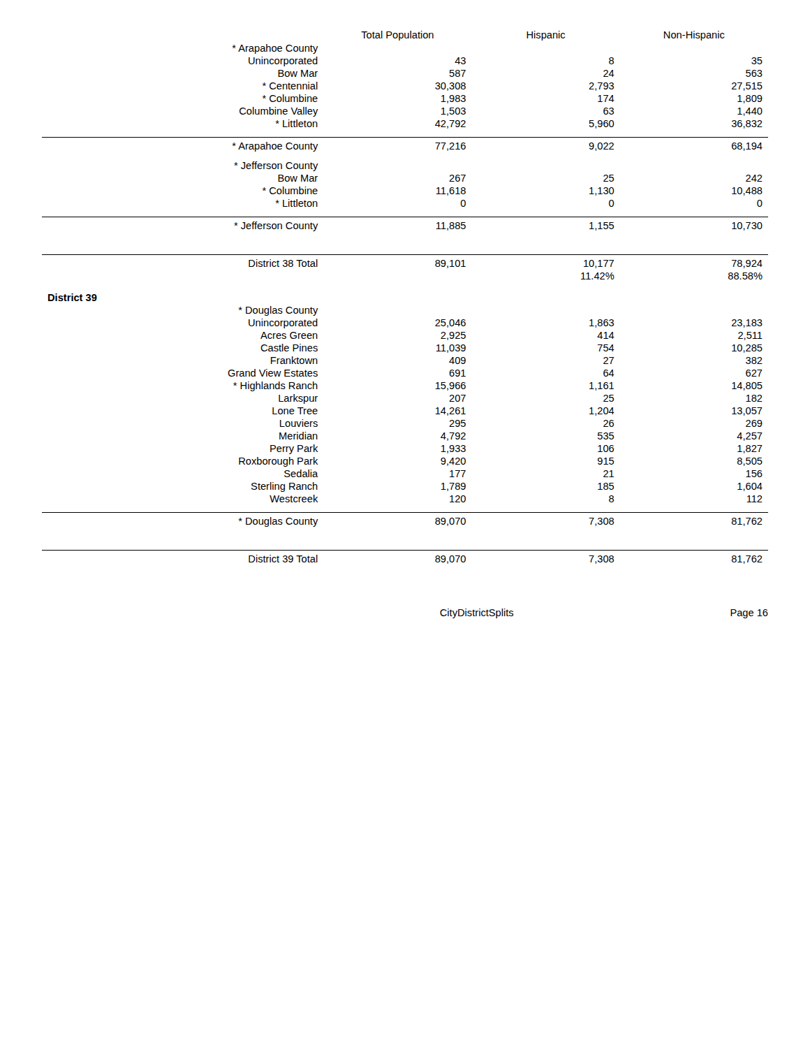| | Total Population | Hispanic | Non-Hispanic |
| --- | --- | --- | --- |
| * Arapahoe County | | | |
| Unincorporated | 43 | 8 | 35 |
| Bow Mar | 587 | 24 | 563 |
| * Centennial | 30,308 | 2,793 | 27,515 |
| * Columbine | 1,983 | 174 | 1,809 |
| Columbine Valley | 1,503 | 63 | 1,440 |
| * Littleton | 42,792 | 5,960 | 36,832 |
| * Arapahoe County | 77,216 | 9,022 | 68,194 |
| * Jefferson County | | | |
| Bow Mar | 267 | 25 | 242 |
| * Columbine | 11,618 | 1,130 | 10,488 |
| * Littleton | 0 | 0 | 0 |
| * Jefferson County | 11,885 | 1,155 | 10,730 |
| District 38 Total | 89,101 | 10,177 | 78,924 |
| | | 11.42% | 88.58% |
| District 39 |
| * Douglas County | | | |
| Unincorporated | 25,046 | 1,863 | 23,183 |
| Acres Green | 2,925 | 414 | 2,511 |
| Castle Pines | 11,039 | 754 | 10,285 |
| Franktown | 409 | 27 | 382 |
| Grand View Estates | 691 | 64 | 627 |
| * Highlands Ranch | 15,966 | 1,161 | 14,805 |
| Larkspur | 207 | 25 | 182 |
| Lone Tree | 14,261 | 1,204 | 13,057 |
| Louviers | 295 | 26 | 269 |
| Meridian | 4,792 | 535 | 4,257 |
| Perry Park | 1,933 | 106 | 1,827 |
| Roxborough Park | 9,420 | 915 | 8,505 |
| Sedalia | 177 | 21 | 156 |
| Sterling Ranch | 1,789 | 185 | 1,604 |
| Westcreek | 120 | 8 | 112 |
| * Douglas County | 89,070 | 7,308 | 81,762 |
| District 39 Total | 89,070 | 7,308 | 81,762 |
CityDistrictSplits
Page 16